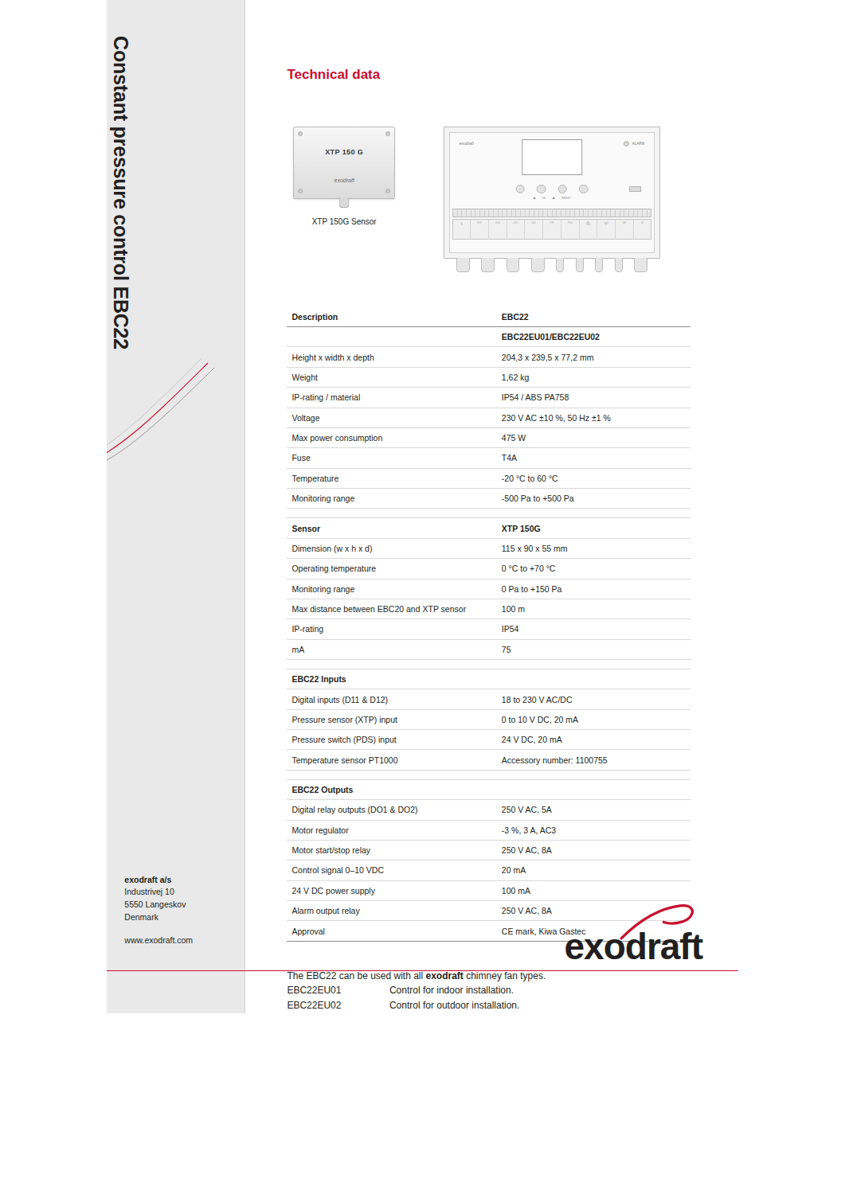Constant pressure control EBC22
exodraft a/s
Industrivej 10
5550 Langeskov
Denmark
www.exodraft.com
Technical data
XTP 150 G
exodraft
XTP 150G Sensor
exodraft
ALARM
◀OK▶RESET
L
N DO1 DO2 D11 D12 XTP PDS PT
1000 0-10
V 24V M
| Description | EBC22 |
| | EBC22EU01/EBC22EU02 |
| Height x width x depth | 204,3 x 239,5 x 77,2 mm |
| Weight | 1,62 kg |
| IP-rating / material | IP54 / ABS PA758 |
| Voltage | 230 V AC ±10 %, 50 Hz ±1 % |
| Max power consumption | 475 W |
| Fuse | T4A |
| Temperature | -20 °C to 60 °C |
| Monitoring range | -500 Pa to +500 Pa |
| Sensor | XTP 150G |
| Dimension (w x h x d) | 115 x 90 x 55 mm |
| Operating temperature | 0 °C to +70 °C |
| Monitoring range | 0 Pa to +150 Pa |
| Max distance between EBC20 and XTP sensor | 100 m |
| IP-rating | IP54 |
| mA | 75 |
| EBC22 Inputs | |
| Digital inputs (D11 & D12) | 18 to 230 V AC/DC |
| Pressure sensor (XTP) input | 0 to 10 V DC, 20 mA |
| Pressure switch (PDS) input | 24 V DC, 20 mA |
| Temperature sensor PT1000 | Accessory number: 1100755 |
| EBC22 Outputs | |
| Digital relay outputs (DO1 & DO2) | 250 V AC, 5A |
| Motor regulator | -3 %, 3 A, AC3 |
| Motor start/stop relay | 250 V AC, 8A |
| Control signal 0–10 VDC | 20 mA |
| 24 V DC power supply | 100 mA |
| Alarm output relay | 250 V AC, 8A |
| Approval | CE mark, Kiwa Gastec |
The EBC22 can be used with all exodraft chimney fan types.
EBC22EU01
Control for indoor installation.
EBC22EU02
Control for outdoor installation.
exodraft